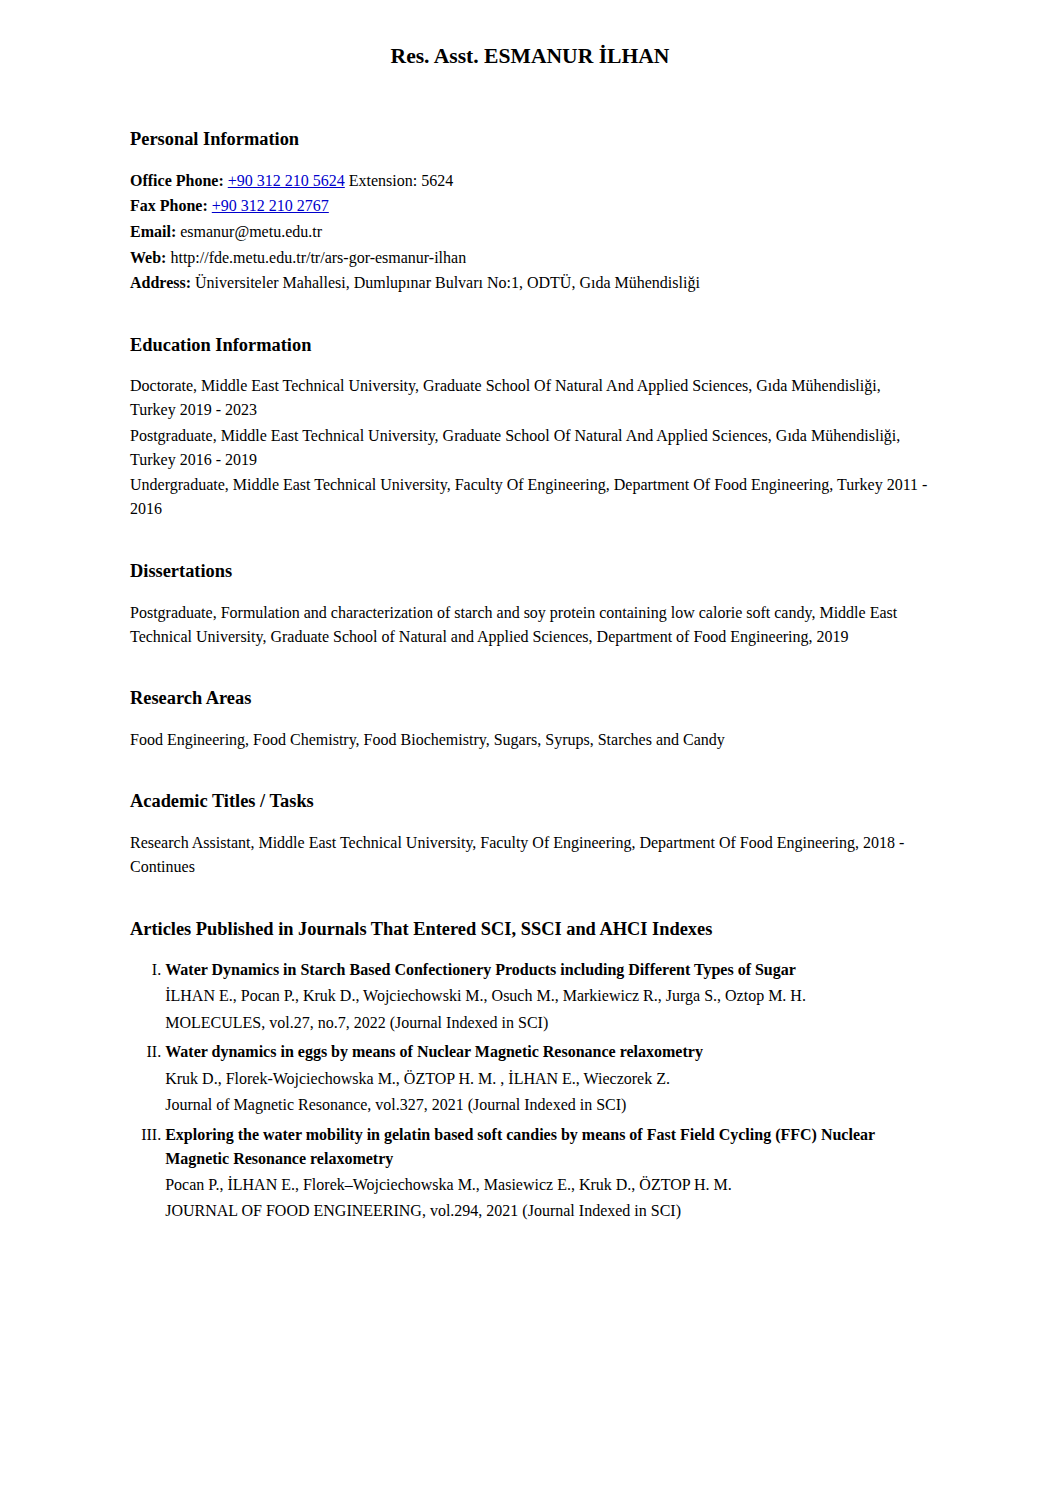Res. Asst. ESMANUR İLHAN
Personal Information
Office Phone: +90 312 210 5624 Extension: 5624
Fax Phone: +90 312 210 2767
Email: esmanur@metu.edu.tr
Web: http://fde.metu.edu.tr/tr/ars-gor-esmanur-ilhan
Address: Üniversiteler Mahallesi, Dumlupınar Bulvarı No:1, ODTÜ, Gıda Mühendisliği
Education Information
Doctorate, Middle East Technical University, Graduate School Of Natural And Applied Sciences, Gıda Mühendisliği, Turkey 2019 - 2023
Postgraduate, Middle East Technical University, Graduate School Of Natural And Applied Sciences, Gıda Mühendisliği, Turkey 2016 - 2019
Undergraduate, Middle East Technical University, Faculty Of Engineering, Department Of Food Engineering, Turkey 2011 - 2016
Dissertations
Postgraduate, Formulation and characterization of starch and soy protein containing low calorie soft candy, Middle East Technical University, Graduate School of Natural and Applied Sciences, Department of Food Engineering, 2019
Research Areas
Food Engineering, Food Chemistry, Food Biochemistry, Sugars, Syrups, Starches and Candy
Academic Titles / Tasks
Research Assistant, Middle East Technical University, Faculty Of Engineering, Department Of Food Engineering, 2018 - Continues
Articles Published in Journals That Entered SCI, SSCI and AHCI Indexes
Water Dynamics in Starch Based Confectionery Products including Different Types of Sugar
İLHAN E., Pocan P., Kruk D., Wojciechowski M., Osuch M., Markiewicz R., Jurga S., Oztop M. H.
MOLECULES, vol.27, no.7, 2022 (Journal Indexed in SCI)
Water dynamics in eggs by means of Nuclear Magnetic Resonance relaxometry
Kruk D., Florek-Wojciechowska M., ÖZTOP H. M. , İLHAN E., Wieczorek Z.
Journal of Magnetic Resonance, vol.327, 2021 (Journal Indexed in SCI)
Exploring the water mobility in gelatin based soft candies by means of Fast Field Cycling (FFC) Nuclear Magnetic Resonance relaxometry
Pocan P., İLHAN E., Florek–Wojciechowska M., Masiewicz E., Kruk D., ÖZTOP H. M.
JOURNAL OF FOOD ENGINEERING, vol.294, 2021 (Journal Indexed in SCI)